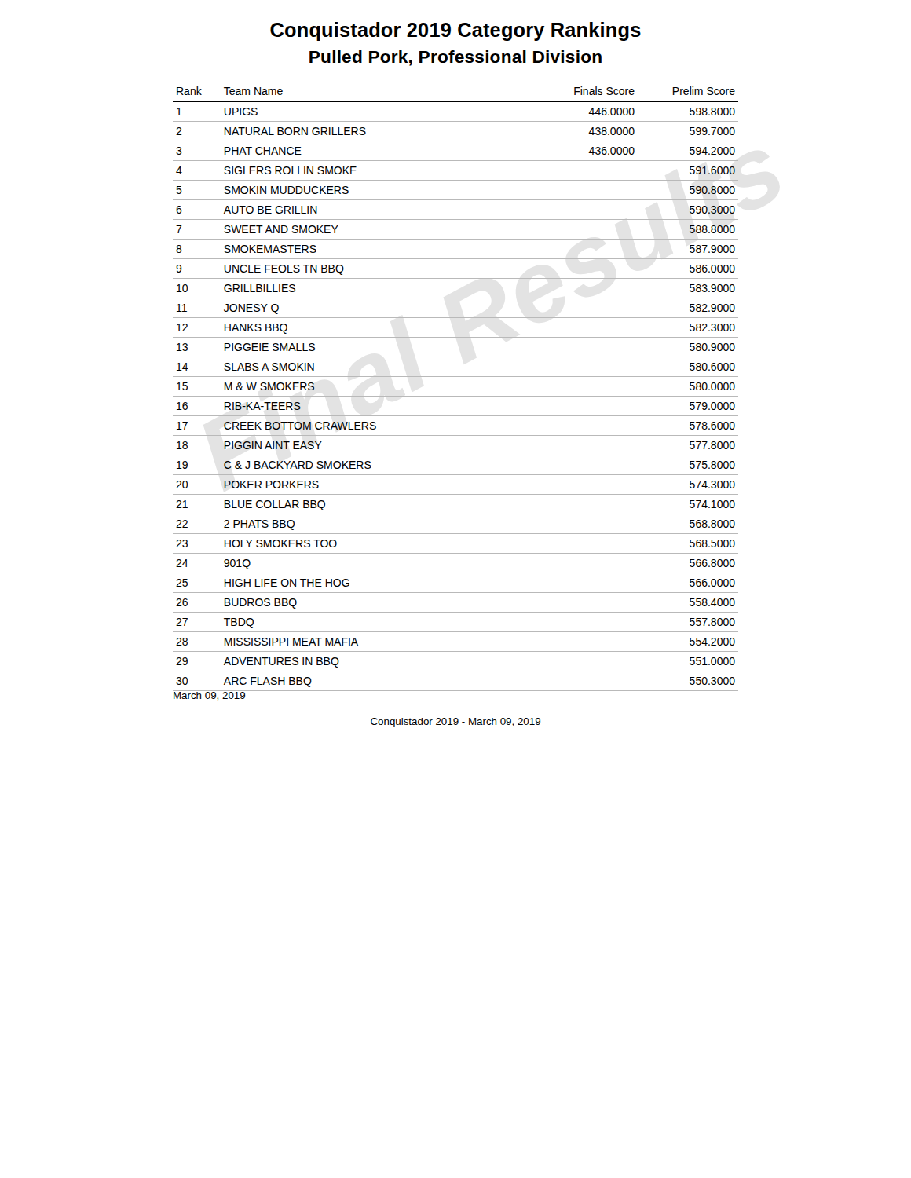Final Results
Conquistador 2019 Category Rankings
Pulled Pork, Professional Division
| Rank | Team Name | Finals Score | Prelim Score |
| --- | --- | --- | --- |
| 1 | UPIGS | 446.0000 | 598.8000 |
| 2 | NATURAL BORN GRILLERS | 438.0000 | 599.7000 |
| 3 | PHAT CHANCE | 436.0000 | 594.2000 |
| 4 | SIGLERS ROLLIN SMOKE | | 591.6000 |
| 5 | SMOKIN MUDDUCKERS | | 590.8000 |
| 6 | AUTO BE GRILLIN | | 590.3000 |
| 7 | SWEET AND SMOKEY | | 588.8000 |
| 8 | SMOKEMASTERS | | 587.9000 |
| 9 | UNCLE FEOLS TN BBQ | | 586.0000 |
| 10 | GRILLBILLIES | | 583.9000 |
| 11 | JONESY Q | | 582.9000 |
| 12 | HANKS BBQ | | 582.3000 |
| 13 | PIGGEIE SMALLS | | 580.9000 |
| 14 | SLABS A SMOKIN | | 580.6000 |
| 15 | M & W SMOKERS | | 580.0000 |
| 16 | RIB-KA-TEERS | | 579.0000 |
| 17 | CREEK BOTTOM CRAWLERS | | 578.6000 |
| 18 | PIGGIN AINT EASY | | 577.8000 |
| 19 | C & J BACKYARD SMOKERS | | 575.8000 |
| 20 | POKER PORKERS | | 574.3000 |
| 21 | BLUE COLLAR BBQ | | 574.1000 |
| 22 | 2 PHATS BBQ | | 568.8000 |
| 23 | HOLY SMOKERS TOO | | 568.5000 |
| 24 | 901Q | | 566.8000 |
| 25 | HIGH LIFE ON THE HOG | | 566.0000 |
| 26 | BUDROS BBQ | | 558.4000 |
| 27 | TBDQ | | 557.8000 |
| 28 | MISSISSIPPI MEAT MAFIA | | 554.2000 |
| 29 | ADVENTURES IN BBQ | | 551.0000 |
| 30 | ARC FLASH BBQ | | 550.3000 |
March 09, 2019
Conquistador 2019 - March 09, 2019